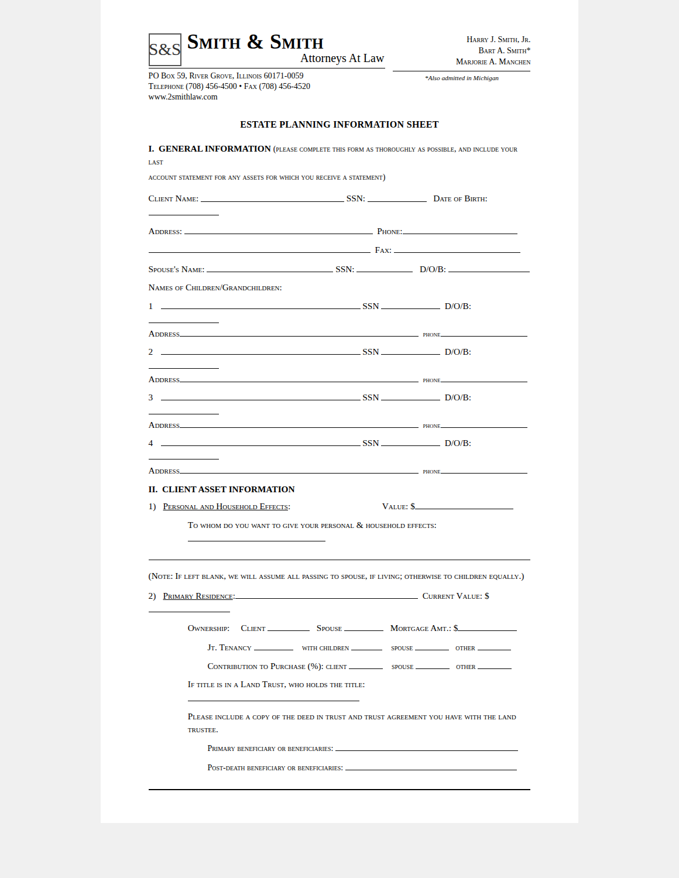S&S
Smith & Smith
Attorneys At Law
PO Box 59, River Grove, Illinois 60171-0059
Telephone (708) 456-4500 • Fax (708) 456-4520
www.2smithlaw.com
Harry J. Smith, Jr.
Bart A. Smith*
Marjorie A. Manchen
*Also admitted in Michigan
ESTATE PLANNING INFORMATION SHEET
I. GENERAL INFORMATION (please complete this form as thoroughly as possible, and include your last
account statement for any assets for which you receive a statement)
Client Name: SSN: Date of Birth:
Address: Phone:
Fax:
Spouse's Name: SSN: D/O/B:
Names of Children/Grandchildren:
1 SSN D/O/B:
Address phone
2 SSN D/O/B:
Address phone
3 SSN D/O/B:
Address phone
4 SSN D/O/B:
Address phone
II. CLIENT ASSET INFORMATION
1) Personal and Household Effects: Value: $
To whom do you want to give your personal & household effects:
(Note: If left blank, we will assume all passing to spouse, if living; otherwise to children equally.)
2) Primary Residence: Current Value: $
Ownership: Client Spouse Mortgage Amt.: $
Jt. Tenancy with children spouse other
Contribution to Purchase (%): client spouse other
If title is in a Land Trust, who holds the title:
Please include a copy of the deed in trust and trust agreement you have with the land trustee.
Primary beneficiary or beneficiaries:
Post-death beneficiary or beneficiaries: